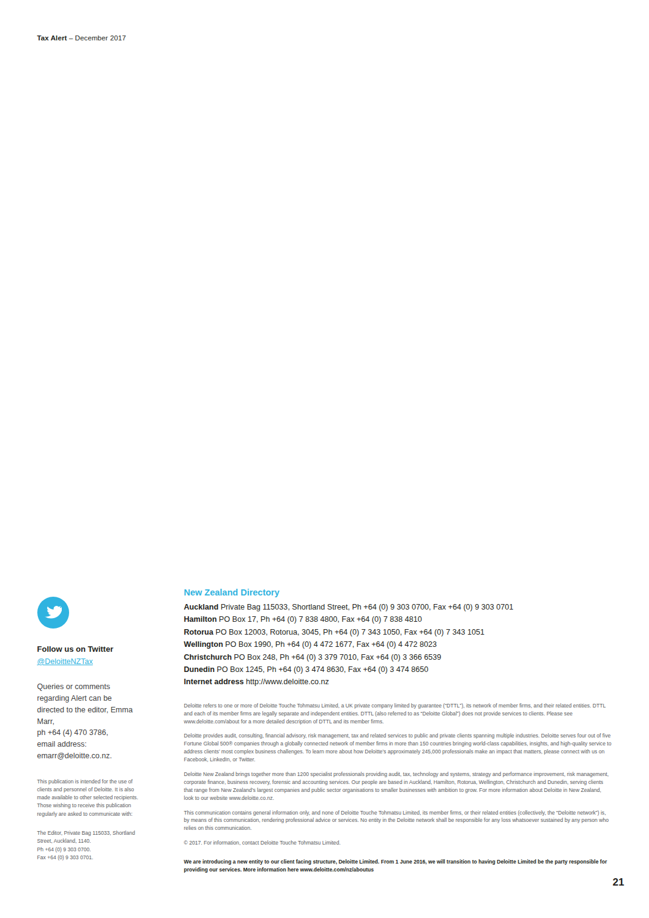Tax Alert – December 2017
Follow us on Twitter
@DeloitteNZTax
Queries or comments regarding Alert can be directed to the editor, Emma Marr,
ph +64 (4) 470 3786,
email address:
emarr@deloitte.co.nz.
This publication is intended for the use of clients and personnel of Deloitte. It is also made available to other selected recipients. Those wishing to receive this publication regularly are asked to communicate with:
The Editor, Private Bag 115033, Shortland Street, Auckland, 1140.
Ph +64 (0) 9 303 0700.
Fax +64 (0) 9 303 0701.
New Zealand Directory
Auckland Private Bag 115033, Shortland Street, Ph +64 (0) 9 303 0700, Fax +64 (0) 9 303 0701
Hamilton PO Box 17, Ph +64 (0) 7 838 4800, Fax +64 (0) 7 838 4810
Rotorua PO Box 12003, Rotorua, 3045, Ph +64 (0) 7 343 1050, Fax +64 (0) 7 343 1051
Wellington PO Box 1990, Ph +64 (0) 4 472 1677, Fax +64 (0) 4 472 8023
Christchurch PO Box 248, Ph +64 (0) 3 379 7010, Fax +64 (0) 3 366 6539
Dunedin PO Box 1245, Ph +64 (0) 3 474 8630, Fax +64 (0) 3 474 8650
Internet address http://www.deloitte.co.nz
Deloitte refers to one or more of Deloitte Touche Tohmatsu Limited, a UK private company limited by guarantee (“DTTL”), its network of member firms, and their related entities. DTTL and each of its member firms are legally separate and independent entities. DTTL (also referred to as “Deloitte Global”) does not provide services to clients. Please see www.deloitte.com/about for a more detailed description of DTTL and its member firms.
Deloitte provides audit, consulting, financial advisory, risk management, tax and related services to public and private clients spanning multiple industries. Deloitte serves four out of five Fortune Global 500® companies through a globally connected network of member firms in more than 150 countries bringing world-class capabilities, insights, and high-quality service to address clients’ most complex business challenges. To learn more about how Deloitte’s approximately 245,000 professionals make an impact that matters, please connect with us on Facebook, LinkedIn, or Twitter.
Deloitte New Zealand brings together more than 1200 specialist professionals providing audit, tax, technology and systems, strategy and performance improvement, risk management, corporate finance, business recovery, forensic and accounting services. Our people are based in Auckland, Hamilton, Rotorua, Wellington, Christchurch and Dunedin, serving clients that range from New Zealand’s largest companies and public sector organisations to smaller businesses with ambition to grow. For more information about Deloitte in New Zealand, look to our website www.deloitte.co.nz.
This communication contains general information only, and none of Deloitte Touche Tohmatsu Limited, its member firms, or their related entities (collectively, the “Deloitte network”) is, by means of this communication, rendering professional advice or services. No entity in the Deloitte network shall be responsible for any loss whatsoever sustained by any person who relies on this communication.
© 2017. For information, contact Deloitte Touche Tohmatsu Limited.
We are introducing a new entity to our client facing structure, Deloitte Limited. From 1 June 2016, we will transition to having Deloitte Limited be the party responsible for providing our services. More information here www.deloitte.com/nz/aboutus
21